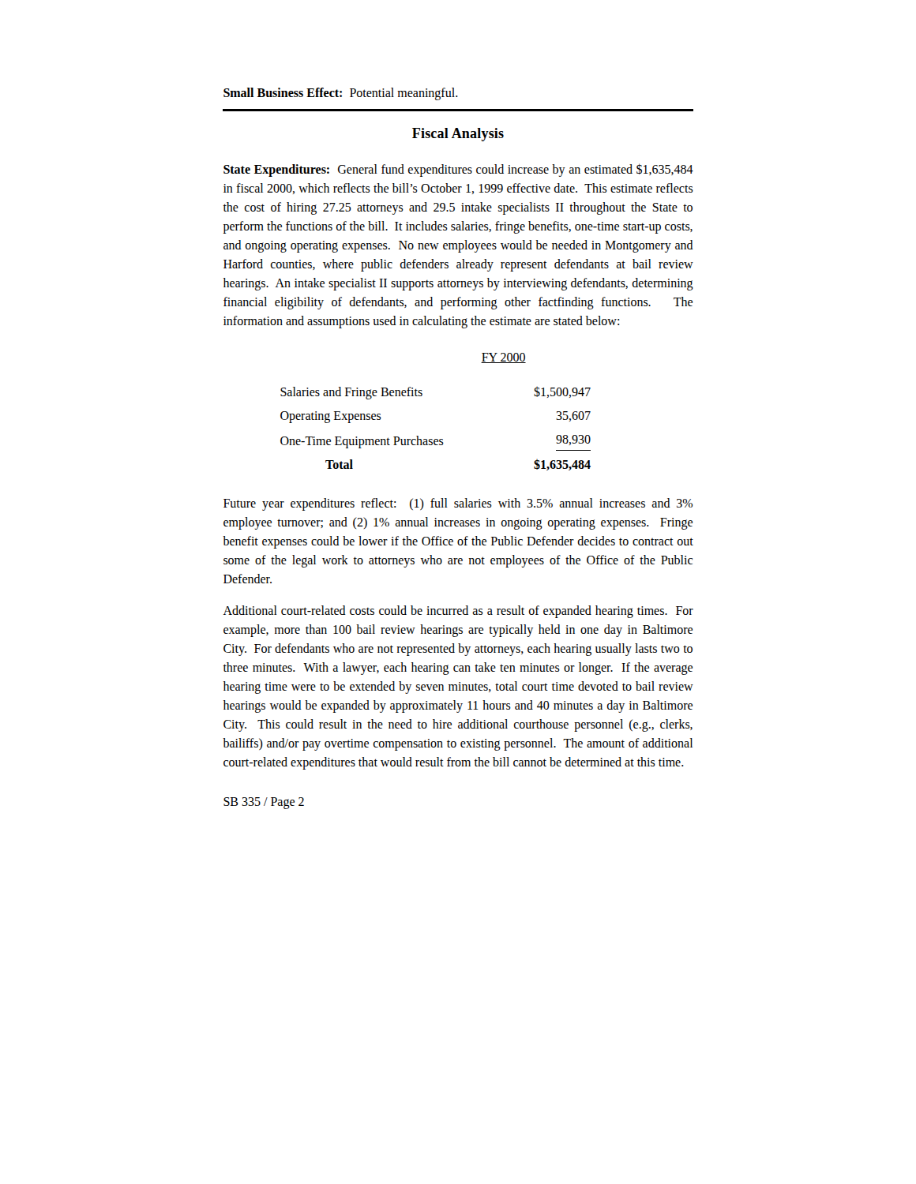Small Business Effect: Potential meaningful.
Fiscal Analysis
State Expenditures: General fund expenditures could increase by an estimated $1,635,484 in fiscal 2000, which reflects the bill’s October 1, 1999 effective date. This estimate reflects the cost of hiring 27.25 attorneys and 29.5 intake specialists II throughout the State to perform the functions of the bill. It includes salaries, fringe benefits, one-time start-up costs, and ongoing operating expenses. No new employees would be needed in Montgomery and Harford counties, where public defenders already represent defendants at bail review hearings. An intake specialist II supports attorneys by interviewing defendants, determining financial eligibility of defendants, and performing other factfinding functions. The information and assumptions used in calculating the estimate are stated below:
FY 2000
| Salaries and Fringe Benefits | $1,500,947 |
| Operating Expenses | 35,607 |
| One-Time Equipment Purchases | 98,930 |
| Total | $1,635,484 |
Future year expenditures reflect: (1) full salaries with 3.5% annual increases and 3% employee turnover; and (2) 1% annual increases in ongoing operating expenses. Fringe benefit expenses could be lower if the Office of the Public Defender decides to contract out some of the legal work to attorneys who are not employees of the Office of the Public Defender.
Additional court-related costs could be incurred as a result of expanded hearing times. For example, more than 100 bail review hearings are typically held in one day in Baltimore City. For defendants who are not represented by attorneys, each hearing usually lasts two to three minutes. With a lawyer, each hearing can take ten minutes or longer. If the average hearing time were to be extended by seven minutes, total court time devoted to bail review hearings would be expanded by approximately 11 hours and 40 minutes a day in Baltimore City. This could result in the need to hire additional courthouse personnel (e.g., clerks, bailiffs) and/or pay overtime compensation to existing personnel. The amount of additional court-related expenditures that would result from the bill cannot be determined at this time.
SB 335 / Page 2